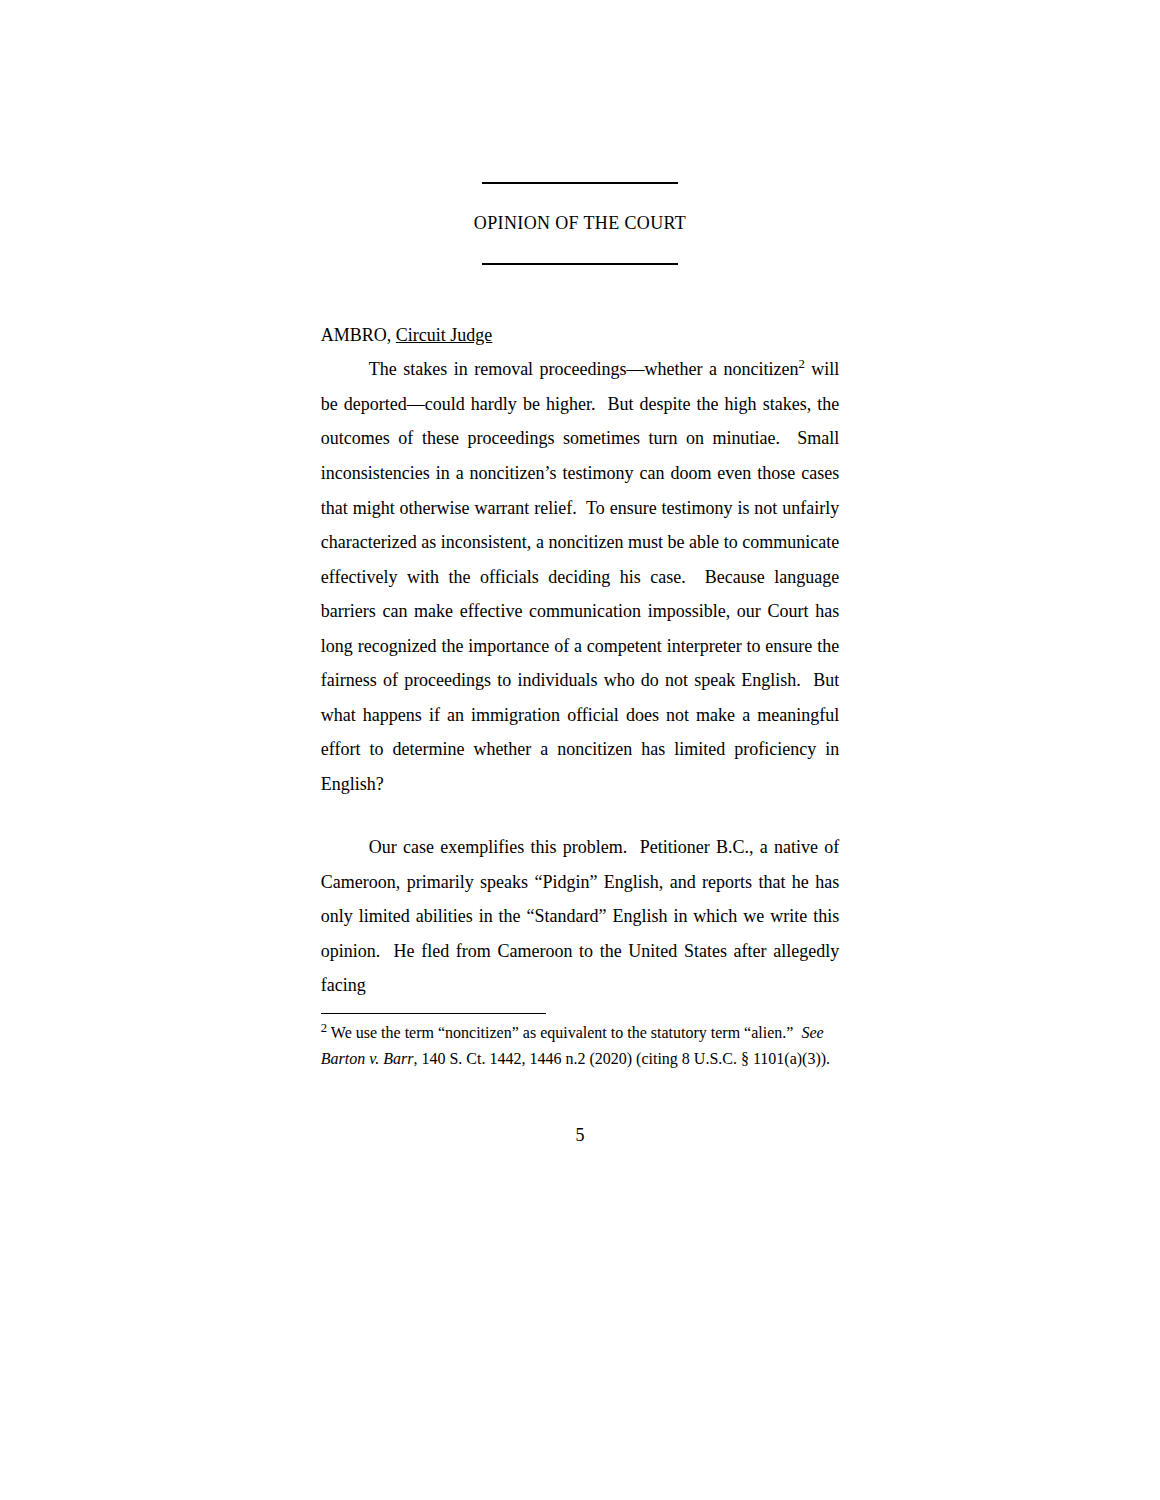OPINION OF THE COURT
AMBRO, Circuit Judge
The stakes in removal proceedings—whether a noncitizen2 will be deported—could hardly be higher. But despite the high stakes, the outcomes of these proceedings sometimes turn on minutiae. Small inconsistencies in a noncitizen’s testimony can doom even those cases that might otherwise warrant relief. To ensure testimony is not unfairly characterized as inconsistent, a noncitizen must be able to communicate effectively with the officials deciding his case. Because language barriers can make effective communication impossible, our Court has long recognized the importance of a competent interpreter to ensure the fairness of proceedings to individuals who do not speak English. But what happens if an immigration official does not make a meaningful effort to determine whether a noncitizen has limited proficiency in English?
Our case exemplifies this problem. Petitioner B.C., a native of Cameroon, primarily speaks “Pidgin” English, and reports that he has only limited abilities in the “Standard” English in which we write this opinion. He fled from Cameroon to the United States after allegedly facing
2 We use the term “noncitizen” as equivalent to the statutory term “alien.” See Barton v. Barr, 140 S. Ct. 1442, 1446 n.2 (2020) (citing 8 U.S.C. § 1101(a)(3)).
5